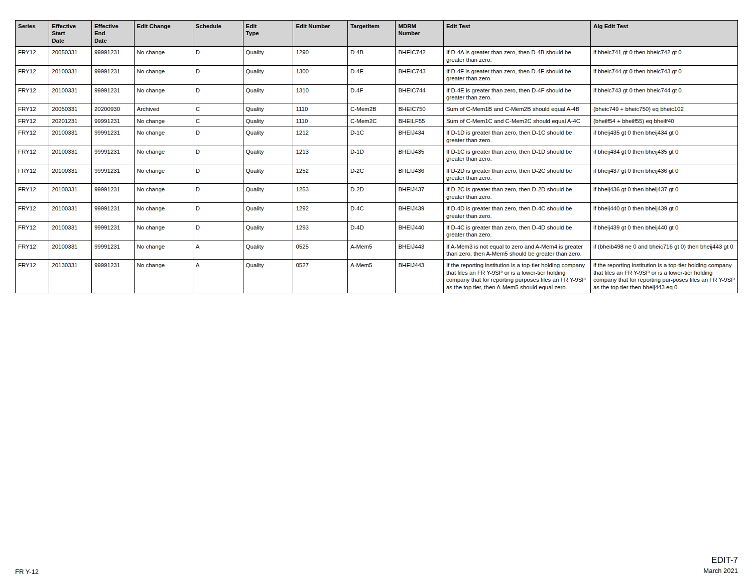| Series | Effective Start Date | Effective End Date | Edit Change | Schedule | Edit Type | Edit Number | TargetItem | MDRM Number | Edit Test | Alg Edit Test |
| --- | --- | --- | --- | --- | --- | --- | --- | --- | --- | --- |
| FRY12 | 20050331 | 99991231 | No change | D | Quality | 1290 | D-4B | BHEIC742 | If D-4A is greater than zero, then D-4B should be greater than zero. | if bheic741 gt 0 then bheic742 gt 0 |
| FRY12 | 20100331 | 99991231 | No change | D | Quality | 1300 | D-4E | BHEIC743 | If D-4F is greater than zero, then D-4E should be greater than zero. | if bheic744 gt 0 then bheic743 gt 0 |
| FRY12 | 20100331 | 99991231 | No change | D | Quality | 1310 | D-4F | BHEIC744 | If D-4E is greater than zero, then D-4F should be greater than zero. | if bheic743 gt 0 then bheic744 gt 0 |
| FRY12 | 20050331 | 20200930 | Archived | C | Quality | 1110 | C-Mem2B | BHEIC750 | Sum of C-Mem1B and C-Mem2B should equal A-4B | (bheic749 + bheic750) eq bheic102 |
| FRY12 | 20201231 | 99991231 | No change | C | Quality | 1110 | C-Mem2C | BHEILF55 | Sum of C-Mem1C and C-Mem2C should equal A-4C | (bheilf54 + bheilf55) eq bheilf40 |
| FRY12 | 20100331 | 99991231 | No change | D | Quality | 1212 | D-1C | BHEIJ434 | If D-1D is greater than zero, then D-1C should be greater than zero. | if bheij435 gt 0 then bheij434 gt 0 |
| FRY12 | 20100331 | 99991231 | No change | D | Quality | 1213 | D-1D | BHEIJ435 | If D-1C is greater than zero, then D-1D should be greater than zero. | if bheij434 gt 0 then bheij435 gt 0 |
| FRY12 | 20100331 | 99991231 | No change | D | Quality | 1252 | D-2C | BHEIJ436 | If D-2D is greater than zero, then D-2C should be greater than zero. | if bheij437 gt 0 then bheij436 gt 0 |
| FRY12 | 20100331 | 99991231 | No change | D | Quality | 1253 | D-2D | BHEIJ437 | If D-2C is greater than zero, then D-2D should be greater than zero. | if bheij436 gt 0 then bheij437 gt 0 |
| FRY12 | 20100331 | 99991231 | No change | D | Quality | 1292 | D-4C | BHEIJ439 | If D-4D is greater than zero, then D-4C should be greater than zero. | if bheij440 gt 0 then bheij439 gt 0 |
| FRY12 | 20100331 | 99991231 | No change | D | Quality | 1293 | D-4D | BHEIJ440 | If D-4C is greater than zero, then D-4D should be greater than zero. | if bheij439 gt 0 then bheij440 gt 0 |
| FRY12 | 20100331 | 99991231 | No change | A | Quality | 0525 | A-Mem5 | BHEIJ443 | If A-Mem3 is not equal to zero and A-Mem4 is greater than zero, then A-Mem5 should be greater than zero. | if (bheib498 ne 0 and bheic716 gt 0) then bheij443 gt 0 |
| FRY12 | 20130331 | 99991231 | No change | A | Quality | 0527 | A-Mem5 | BHEIJ443 | If the reporting institution is a top-tier holding company that files an FR Y-9SP or is a lower-tier holding company that for reporting purposes files an FR Y-9SP as the top tier, then A-Mem5 should equal zero. | if the reporting institution is a top-tier holding company that files an FR Y-9SP or is a lower-tier holding company that for reporting pur-poses files an FR Y-9SP as the top tier then bheij443 eq 0 |
FR Y-12
EDIT-7
March 2021